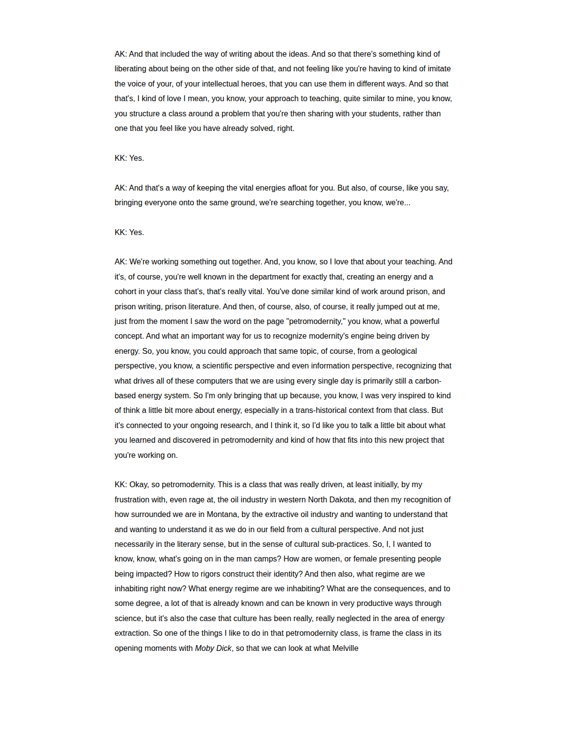AK: And that included the way of writing about the ideas. And so that there's something kind of liberating about being on the other side of that, and not feeling like you're having to kind of imitate the voice of your, of your intellectual heroes, that you can use them in different ways. And so that that's, I kind of love I mean, you know, your approach to teaching, quite similar to mine, you know, you structure a class around a problem that you're then sharing with your students, rather than one that you feel like you have already solved, right.
KK: Yes.
AK: And that's a way of keeping the vital energies afloat for you. But also, of course, like you say, bringing everyone onto the same ground, we're searching together, you know, we're...
KK: Yes.
AK: We're working something out together. And, you know, so I love that about your teaching. And it's, of course, you're well known in the department for exactly that, creating an energy and a cohort in your class that's, that's really vital. You've done similar kind of work around prison, and prison writing, prison literature. And then, of course, also, of course, it really jumped out at me, just from the moment I saw the word on the page "petromodernity," you know, what a powerful concept. And what an important way for us to recognize modernity's engine being driven by energy. So, you know, you could approach that same topic, of course, from a geological perspective, you know, a scientific perspective and even information perspective, recognizing that what drives all of these computers that we are using every single day is primarily still a carbon-based energy system. So I'm only bringing that up because, you know, I was very inspired to kind of think a little bit more about energy, especially in a trans-historical context from that class. But it's connected to your ongoing research, and I think it, so I'd like you to talk a little bit about what you learned and discovered in petromodernity and kind of how that fits into this new project that you're working on.
KK: Okay, so petromodernity. This is a class that was really driven, at least initially, by my frustration with, even rage at, the oil industry in western North Dakota, and then my recognition of how surrounded we are in Montana, by the extractive oil industry and wanting to understand that and wanting to understand it as we do in our field from a cultural perspective. And not just necessarily in the literary sense, but in the sense of cultural sub-practices. So, I, I wanted to know, know, what's going on in the man camps? How are women, or female presenting people being impacted? How to rigors construct their identity? And then also, what regime are we inhabiting right now? What energy regime are we inhabiting? What are the consequences, and to some degree, a lot of that is already known and can be known in very productive ways through science, but it's also the case that culture has been really, really neglected in the area of energy extraction. So one of the things I like to do in that petromodernity class, is frame the class in its opening moments with Moby Dick, so that we can look at what Melville